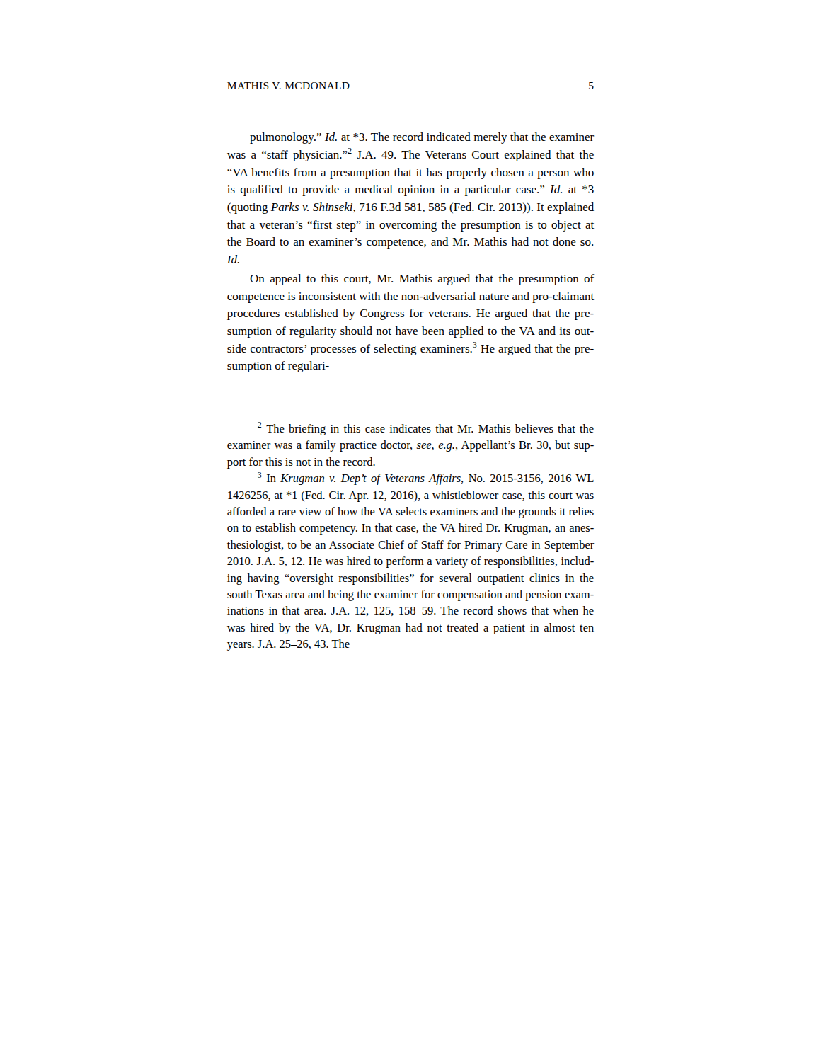Mathis v. McDonald 5
pulmonology.” Id. at *3. The record indicated merely that the examiner was a “staff physician.”2 J.A. 49. The Veterans Court explained that the “VA benefits from a presumption that it has properly chosen a person who is qualified to provide a medical opinion in a particular case.” Id. at *3 (quoting Parks v. Shinseki, 716 F.3d 581, 585 (Fed. Cir. 2013)). It explained that a veteran’s “first step” in overcoming the presumption is to object at the Board to an examiner’s competence, and Mr. Mathis had not done so. Id.
On appeal to this court, Mr. Mathis argued that the presumption of competence is inconsistent with the non-adversarial nature and pro-claimant procedures established by Congress for veterans. He argued that the presumption of regularity should not have been applied to the VA and its outside contractors’ processes of selecting examiners.3 He argued that the presumption of regulari-
2 The briefing in this case indicates that Mr. Mathis believes that the examiner was a family practice doctor, see, e.g., Appellant’s Br. 30, but support for this is not in the record.
3 In Krugman v. Dep’t of Veterans Affairs, No. 2015-3156, 2016 WL 1426256, at *1 (Fed. Cir. Apr. 12, 2016), a whistleblower case, this court was afforded a rare view of how the VA selects examiners and the grounds it relies on to establish competency. In that case, the VA hired Dr. Krugman, an anesthesiologist, to be an Associate Chief of Staff for Primary Care in September 2010. J.A. 5, 12. He was hired to perform a variety of responsibilities, including having “oversight responsibilities” for several outpatient clinics in the south Texas area and being the examiner for compensation and pension examinations in that area. J.A. 12, 125, 158–59. The record shows that when he was hired by the VA, Dr. Krugman had not treated a patient in almost ten years. J.A. 25–26, 43. The